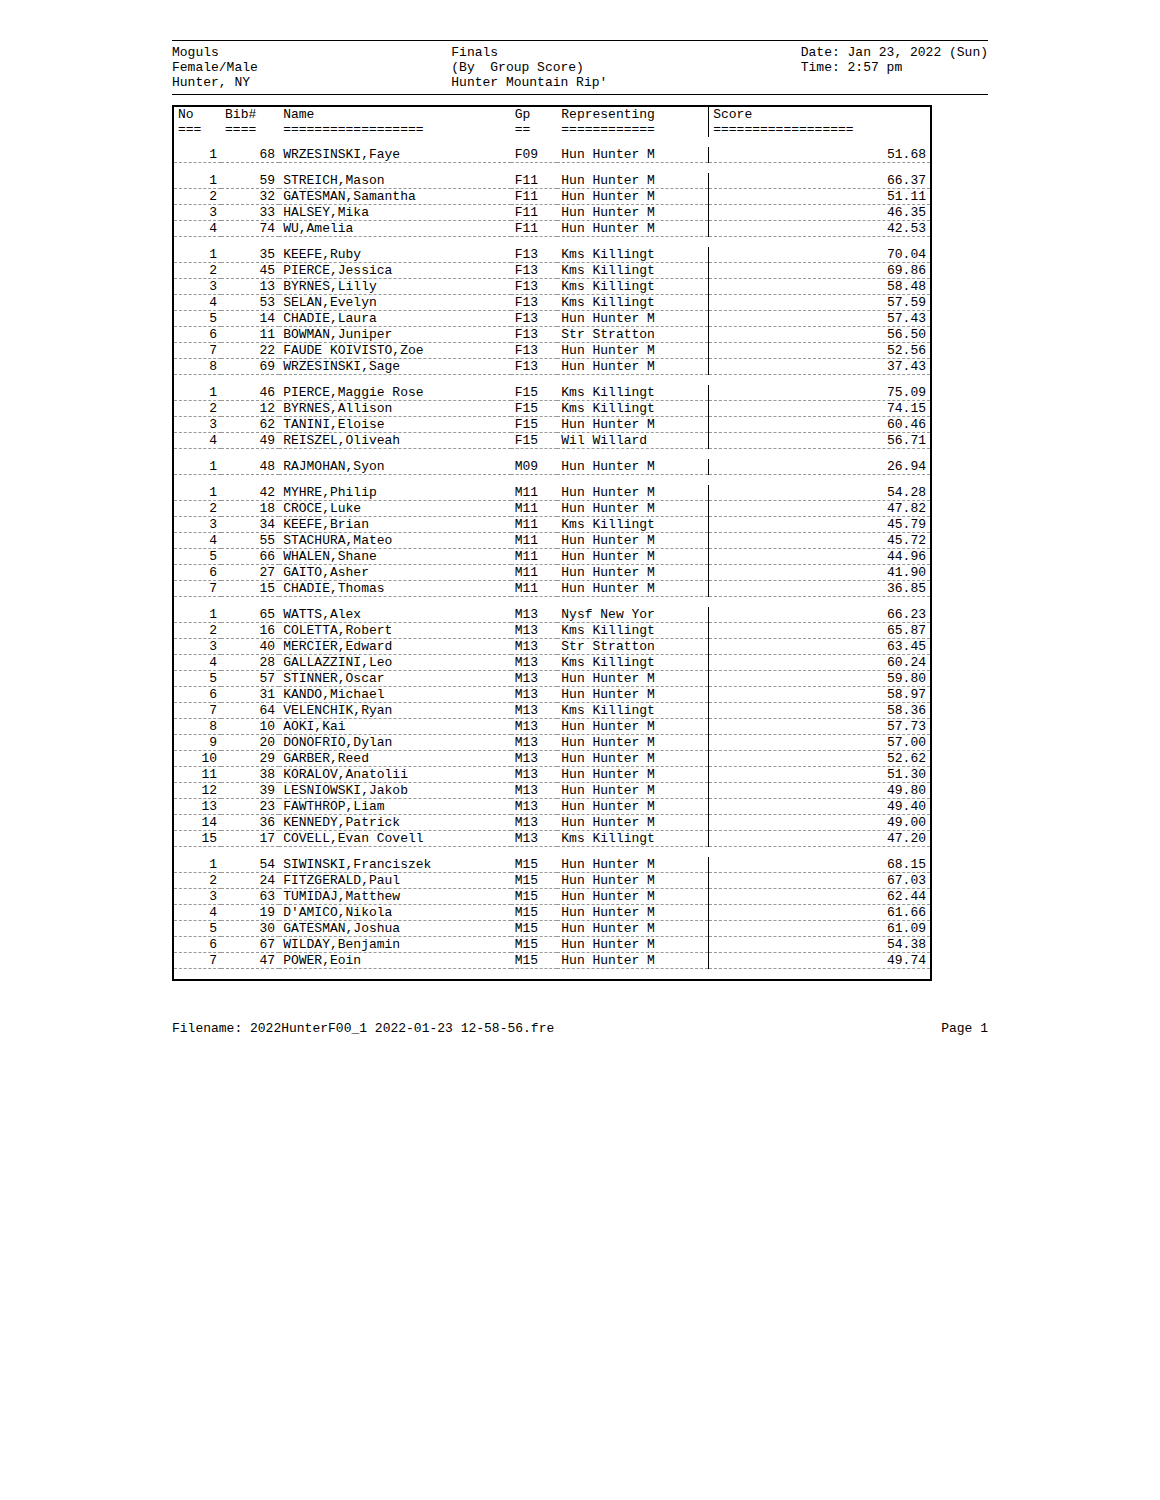Moguls Female/Male Hunter, NY
Finals (By Group Score) Hunter Mountain Rip'
Date: Jan 23, 2022 (Sun) Time: 2:57 pm
| No | Bib# | Name | Gp | Representing | Score |
| --- | --- | --- | --- | --- | --- |
| === | ==== | ================== | == | ============ | ================== |
| 1 | 68 | WRZESINSKI,Faye | F09 | Hun Hunter M | 51.68 |
| 1 | 59 | STREICH,Mason | F11 | Hun Hunter M | 66.37 |
| 2 | 32 | GATESMAN,Samantha | F11 | Hun Hunter M | 51.11 |
| 3 | 33 | HALSEY,Mika | F11 | Hun Hunter M | 46.35 |
| 4 | 74 | WU,Amelia | F11 | Hun Hunter M | 42.53 |
| 1 | 35 | KEEFE,Ruby | F13 | Kms Killingt | 70.04 |
| 2 | 45 | PIERCE,Jessica | F13 | Kms Killingt | 69.86 |
| 3 | 13 | BYRNES,Lilly | F13 | Kms Killingt | 58.48 |
| 4 | 53 | SELAN,Evelyn | F13 | Kms Killingt | 57.59 |
| 5 | 14 | CHADIE,Laura | F13 | Hun Hunter M | 57.43 |
| 6 | 11 | BOWMAN,Juniper | F13 | Str Stratton | 56.50 |
| 7 | 22 | FAUDE KOIVISTO,Zoe | F13 | Hun Hunter M | 52.56 |
| 8 | 69 | WRZESINSKI,Sage | F13 | Hun Hunter M | 37.43 |
| 1 | 46 | PIERCE,Maggie Rose | F15 | Kms Killingt | 75.09 |
| 2 | 12 | BYRNES,Allison | F15 | Kms Killingt | 74.15 |
| 3 | 62 | TANINI,Eloise | F15 | Hun Hunter M | 60.46 |
| 4 | 49 | REISZEL,Oliveah | F15 | Wil Willard | 56.71 |
| 1 | 48 | RAJMOHAN,Syon | M09 | Hun Hunter M | 26.94 |
| 1 | 42 | MYHRE,Philip | M11 | Hun Hunter M | 54.28 |
| 2 | 18 | CROCE,Luke | M11 | Hun Hunter M | 47.82 |
| 3 | 34 | KEEFE,Brian | M11 | Kms Killingt | 45.79 |
| 4 | 55 | STACHURA,Mateo | M11 | Hun Hunter M | 45.72 |
| 5 | 66 | WHALEN,Shane | M11 | Hun Hunter M | 44.96 |
| 6 | 27 | GAITO,Asher | M11 | Hun Hunter M | 41.90 |
| 7 | 15 | CHADIE,Thomas | M11 | Hun Hunter M | 36.85 |
| 1 | 65 | WATTS,Alex | M13 | Nysf New Yor | 66.23 |
| 2 | 16 | COLETTA,Robert | M13 | Kms Killingt | 65.87 |
| 3 | 40 | MERCIER,Edward | M13 | Str Stratton | 63.45 |
| 4 | 28 | GALLAZZINI,Leo | M13 | Kms Killingt | 60.24 |
| 5 | 57 | STINNER,Oscar | M13 | Hun Hunter M | 59.80 |
| 6 | 31 | KANDO,Michael | M13 | Hun Hunter M | 58.97 |
| 7 | 64 | VELENCHIK,Ryan | M13 | Kms Killingt | 58.36 |
| 8 | 10 | AOKI,Kai | M13 | Hun Hunter M | 57.73 |
| 9 | 20 | DONOFRIO,Dylan | M13 | Hun Hunter M | 57.00 |
| 10 | 29 | GARBER,Reed | M13 | Hun Hunter M | 52.62 |
| 11 | 38 | KORALOV,Anatolii | M13 | Hun Hunter M | 51.30 |
| 12 | 39 | LESNIOWSKI,Jakob | M13 | Hun Hunter M | 49.80 |
| 13 | 23 | FAWTHROP,Liam | M13 | Hun Hunter M | 49.40 |
| 14 | 36 | KENNEDY,Patrick | M13 | Hun Hunter M | 49.00 |
| 15 | 17 | COVELL,Evan Covell | M13 | Kms Killingt | 47.20 |
| 1 | 54 | SIWINSKI,Franciszek | M15 | Hun Hunter M | 68.15 |
| 2 | 24 | FITZGERALD,Paul | M15 | Hun Hunter M | 67.03 |
| 3 | 63 | TUMIDAJ,Matthew | M15 | Hun Hunter M | 62.44 |
| 4 | 19 | D'AMICO,Nikola | M15 | Hun Hunter M | 61.66 |
| 5 | 30 | GATESMAN,Joshua | M15 | Hun Hunter M | 61.09 |
| 6 | 67 | WILDAY,Benjamin | M15 | Hun Hunter M | 54.38 |
| 7 | 47 | POWER,Eoin | M15 | Hun Hunter M | 49.74 |
Filename: 2022HunterF00_1 2022-01-23 12-58-56.fre
Page 1